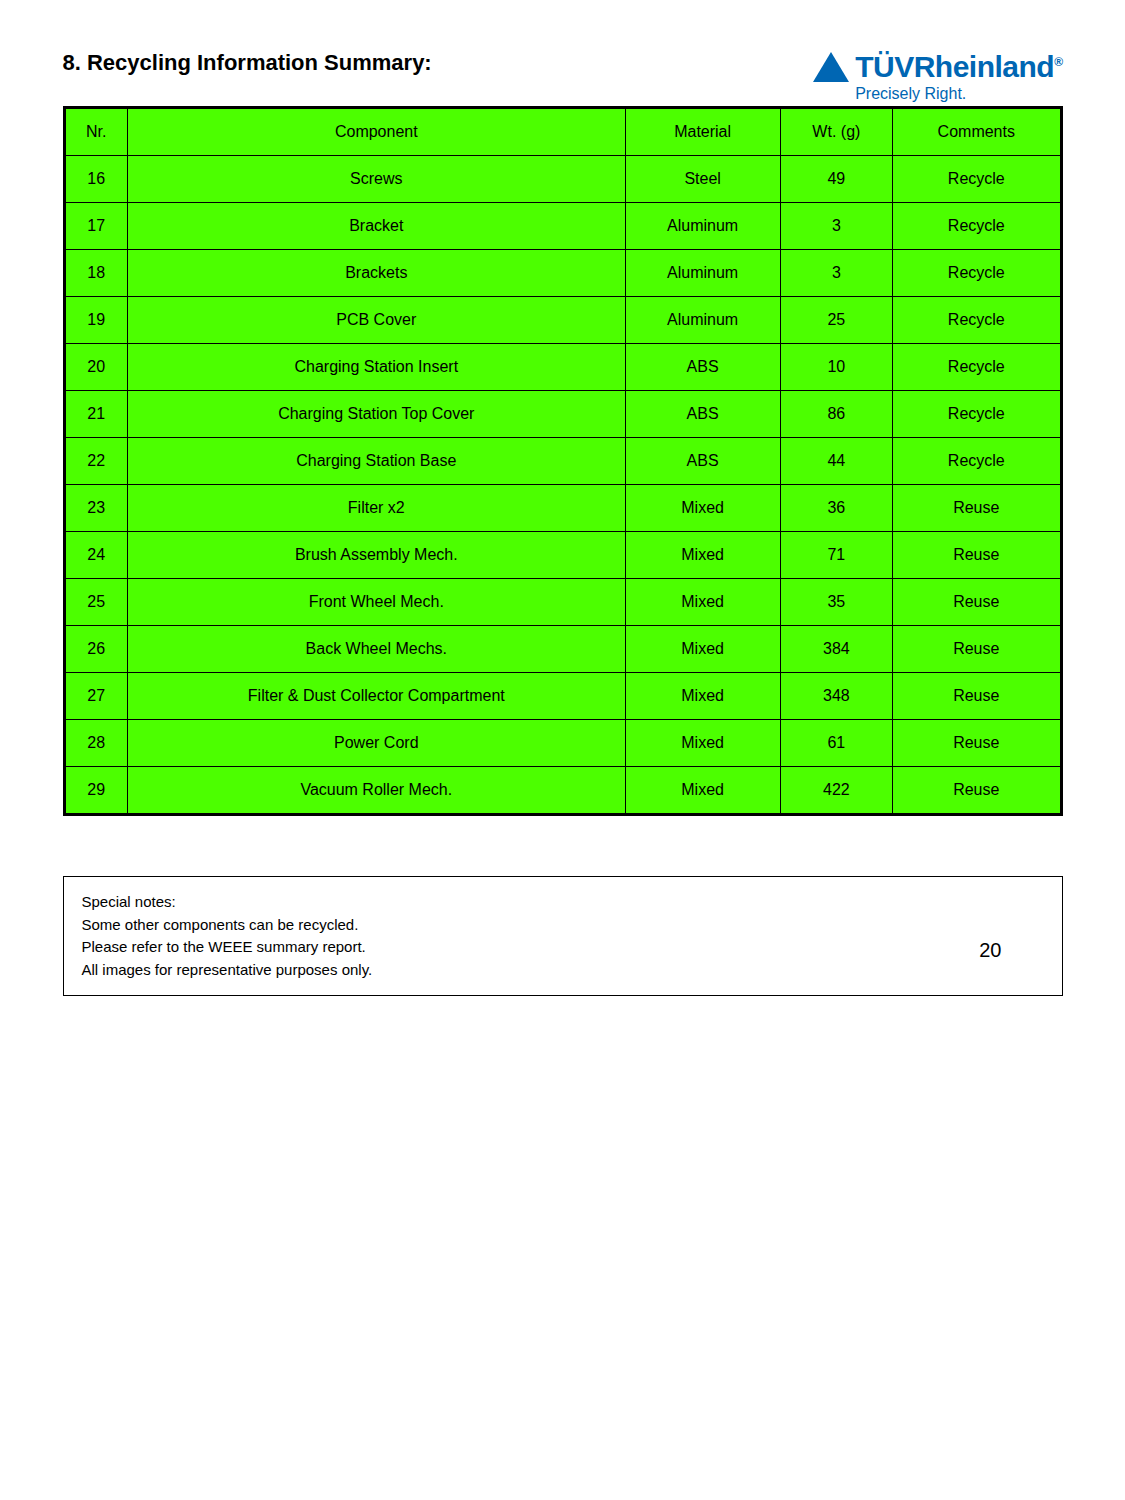TÜVRheinland®
Precisely Right.
8. Recycling Information Summary:
| Nr. | Component | Material | Wt. (g) | Comments |
| --- | --- | --- | --- | --- |
| 16 | Screws | Steel | 49 | Recycle |
| 17 | Bracket | Aluminum | 3 | Recycle |
| 18 | Brackets | Aluminum | 3 | Recycle |
| 19 | PCB Cover | Aluminum | 25 | Recycle |
| 20 | Charging Station Insert | ABS | 10 | Recycle |
| 21 | Charging Station Top Cover | ABS | 86 | Recycle |
| 22 | Charging Station Base | ABS | 44 | Recycle |
| 23 | Filter x2 | Mixed | 36 | Reuse |
| 24 | Brush Assembly Mech. | Mixed | 71 | Reuse |
| 25 | Front Wheel Mech. | Mixed | 35 | Reuse |
| 26 | Back Wheel Mechs. | Mixed | 384 | Reuse |
| 27 | Filter & Dust Collector Compartment | Mixed | 348 | Reuse |
| 28 | Power Cord | Mixed | 61 | Reuse |
| 29 | Vacuum Roller Mech. | Mixed | 422 | Reuse |
Special notes:
Some other components can be recycled.
Please refer to the WEEE summary report.
All images for representative purposes only. 20